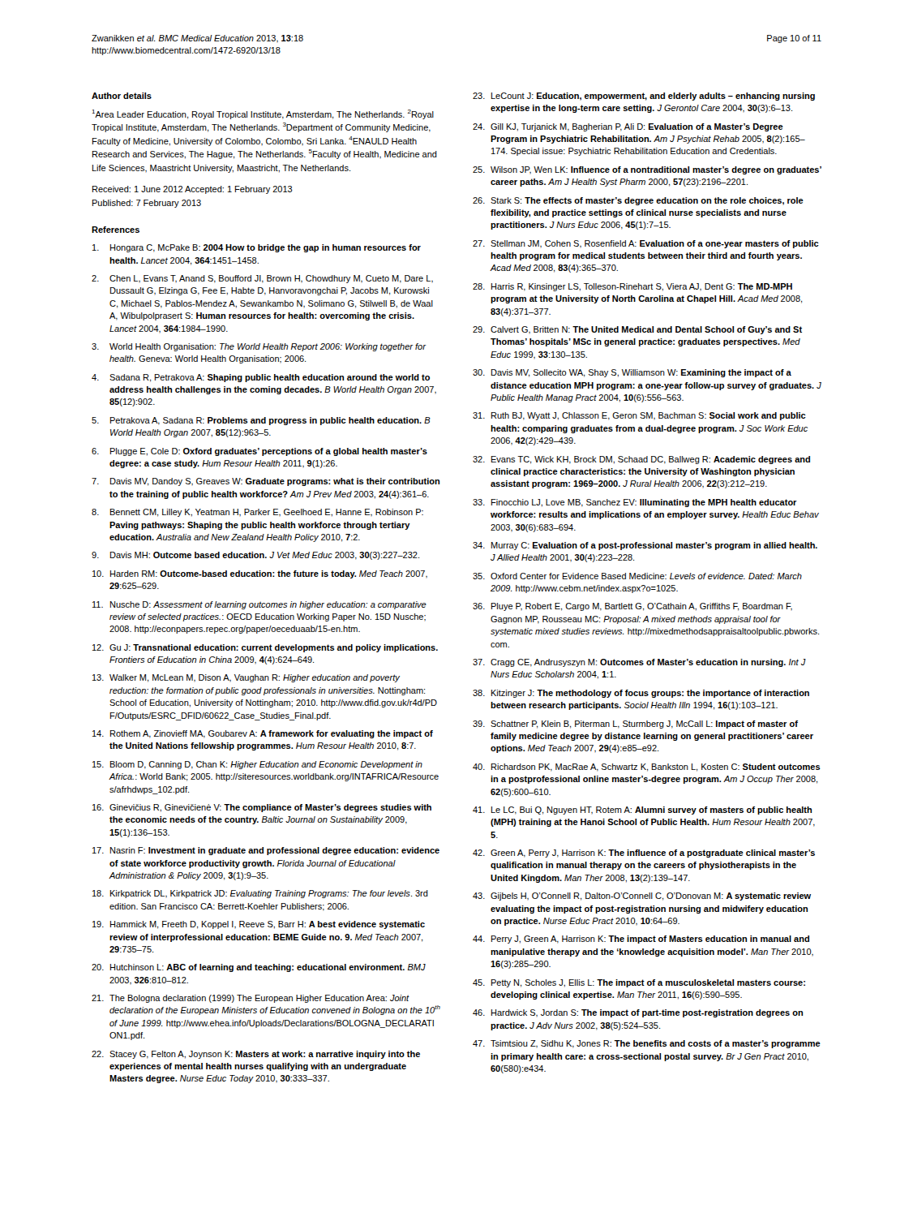Zwanikken et al. BMC Medical Education 2013, 13:18
http://www.biomedcentral.com/1472-6920/13/18
Page 10 of 11
Author details
1Area Leader Education, Royal Tropical Institute, Amsterdam, The Netherlands. 2Royal Tropical Institute, Amsterdam, The Netherlands. 3Department of Community Medicine, Faculty of Medicine, University of Colombo, Colombo, Sri Lanka. 4ENAULD Health Research and Services, The Hague, The Netherlands. 5Faculty of Health, Medicine and Life Sciences, Maastricht University, Maastricht, The Netherlands.
Received: 1 June 2012 Accepted: 1 February 2013
Published: 7 February 2013
References
Hongara C, McPake B: 2004 How to bridge the gap in human resources for health. Lancet 2004, 364:1451–1458.
Chen L, Evans T, Anand S, Boufford JI, Brown H, Chowdhury M, Cueto M, Dare L, Dussault G, Elzinga G, Fee E, Habte D, Hanvoravongchai P, Jacobs M, Kurowski C, Michael S, Pablos-Mendez A, Sewankambo N, Solimano G, Stilwell B, de Waal A, Wibulpolprasert S: Human resources for health: overcoming the crisis. Lancet 2004, 364:1984–1990.
World Health Organisation: The World Health Report 2006: Working together for health. Geneva: World Health Organisation; 2006.
Sadana R, Petrakova A: Shaping public health education around the world to address health challenges in the coming decades. B World Health Organ 2007, 85(12):902.
Petrakova A, Sadana R: Problems and progress in public health education. B World Health Organ 2007, 85(12):963–5.
Plugge E, Cole D: Oxford graduates’ perceptions of a global health master’s degree: a case study. Hum Resour Health 2011, 9(1):26.
Davis MV, Dandoy S, Greaves W: Graduate programs: what is their contribution to the training of public health workforce? Am J Prev Med 2003, 24(4):361–6.
Bennett CM, Lilley K, Yeatman H, Parker E, Geelhoed E, Hanne E, Robinson P: Paving pathways: Shaping the public health workforce through tertiary education. Australia and New Zealand Health Policy 2010, 7:2.
Davis MH: Outcome based education. J Vet Med Educ 2003, 30(3):227–232.
Harden RM: Outcome-based education: the future is today. Med Teach 2007, 29:625–629.
Nusche D: Assessment of learning outcomes in higher education: a comparative review of selected practices.: OECD Education Working Paper No. 15D Nusche; 2008. http://econpapers.repec.org/paper/oeceduaab/15-en.htm.
Gu J: Transnational education: current developments and policy implications. Frontiers of Education in China 2009, 4(4):624–649.
Walker M, McLean M, Dison A, Vaughan R: Higher education and poverty reduction: the formation of public good professionals in universities. Nottingham: School of Education, University of Nottingham; 2010. http://www.dfid.gov.uk/r4d/PDF/Outputs/ESRC_DFID/60622_Case_Studies_Final.pdf.
Rothem A, Zinovieff MA, Goubarev A: A framework for evaluating the impact of the United Nations fellowship programmes. Hum Resour Health 2010, 8:7.
Bloom D, Canning D, Chan K: Higher Education and Economic Development in Africa.: World Bank; 2005. http://siteresources.worldbank.org/INTAFRICA/Resources/afrhdwps_102.pdf.
Ginevičius R, Ginevičienė V: The compliance of Master’s degrees studies with the economic needs of the country. Baltic Journal on Sustainability 2009, 15(1):136–153.
Nasrin F: Investment in graduate and professional degree education: evidence of state workforce productivity growth. Florida Journal of Educational Administration & Policy 2009, 3(1):9–35.
Kirkpatrick DL, Kirkpatrick JD: Evaluating Training Programs: The four levels. 3rd edition. San Francisco CA: Berrett-Koehler Publishers; 2006.
Hammick M, Freeth D, Koppel I, Reeve S, Barr H: A best evidence systematic review of interprofessional education: BEME Guide no. 9. Med Teach 2007, 29:735–75.
Hutchinson L: ABC of learning and teaching: educational environment. BMJ 2003, 326:810–812.
The Bologna declaration (1999) The European Higher Education Area: Joint declaration of the European Ministers of Education convened in Bologna on the 10th of June 1999. http://www.ehea.info/Uploads/Declarations/BOLOGNA_DECLARATION1.pdf.
Stacey G, Felton A, Joynson K: Masters at work: a narrative inquiry into the experiences of mental health nurses qualifying with an undergraduate Masters degree. Nurse Educ Today 2010, 30:333–337.
LeCount J: Education, empowerment, and elderly adults – enhancing nursing expertise in the long-term care setting. J Gerontol Care 2004, 30(3):6–13.
Gill KJ, Turjanick M, Bagherian P, Ali D: Evaluation of a Master’s Degree Program in Psychiatric Rehabilitation. Am J Psychiat Rehab 2005, 8(2):165–174. Special issue: Psychiatric Rehabilitation Education and Credentials.
Wilson JP, Wen LK: Influence of a nontraditional master’s degree on graduates’ career paths. Am J Health Syst Pharm 2000, 57(23):2196–2201.
Stark S: The effects of master’s degree education on the role choices, role flexibility, and practice settings of clinical nurse specialists and nurse practitioners. J Nurs Educ 2006, 45(1):7–15.
Stellman JM, Cohen S, Rosenfield A: Evaluation of a one-year masters of public health program for medical students between their third and fourth years. Acad Med 2008, 83(4):365–370.
Harris R, Kinsinger LS, Tolleson-Rinehart S, Viera AJ, Dent G: The MD-MPH program at the University of North Carolina at Chapel Hill. Acad Med 2008, 83(4):371–377.
Calvert G, Britten N: The United Medical and Dental School of Guy’s and St Thomas’ hospitals’ MSc in general practice: graduates perspectives. Med Educ 1999, 33:130–135.
Davis MV, Sollecito WA, Shay S, Williamson W: Examining the impact of a distance education MPH program: a one-year follow-up survey of graduates. J Public Health Manag Pract 2004, 10(6):556–563.
Ruth BJ, Wyatt J, Chlasson E, Geron SM, Bachman S: Social work and public health: comparing graduates from a dual-degree program. J Soc Work Educ 2006, 42(2):429–439.
Evans TC, Wick KH, Brock DM, Schaad DC, Ballweg R: Academic degrees and clinical practice characteristics: the University of Washington physician assistant program: 1969–2000. J Rural Health 2006, 22(3):212–219.
Finocchio LJ, Love MB, Sanchez EV: Illuminating the MPH health educator workforce: results and implications of an employer survey. Health Educ Behav 2003, 30(6):683–694.
Murray C: Evaluation of a post-professional master’s program in allied health. J Allied Health 2001, 30(4):223–228.
Oxford Center for Evidence Based Medicine: Levels of evidence. Dated: March 2009. http://www.cebm.net/index.aspx?o=1025.
Pluye P, Robert E, Cargo M, Bartlett G, O’Cathain A, Griffiths F, Boardman F, Gagnon MP, Rousseau MC: Proposal: A mixed methods appraisal tool for systematic mixed studies reviews. http://mixedmethodsappraisaltoolpublic.pbworks.com.
Cragg CE, Andrusyszyn M: Outcomes of Master’s education in nursing. Int J Nurs Educ Scholarsh 2004, 1:1.
Kitzinger J: The methodology of focus groups: the importance of interaction between research participants. Sociol Health Illn 1994, 16(1):103–121.
Schattner P, Klein B, Piterman L, Sturmberg J, McCall L: Impact of master of family medicine degree by distance learning on general practitioners’ career options. Med Teach 2007, 29(4):e85–e92.
Richardson PK, MacRae A, Schwartz K, Bankston L, Kosten C: Student outcomes in a postprofessional online master’s-degree program. Am J Occup Ther 2008, 62(5):600–610.
Le LC, Bui Q, Nguyen HT, Rotem A: Alumni survey of masters of public health (MPH) training at the Hanoi School of Public Health. Hum Resour Health 2007, 5.
Green A, Perry J, Harrison K: The influence of a postgraduate clinical master’s qualification in manual therapy on the careers of physiotherapists in the United Kingdom. Man Ther 2008, 13(2):139–147.
Gijbels H, O’Connell R, Dalton-O’Connell C, O’Donovan M: A systematic review evaluating the impact of post-registration nursing and midwifery education on practice. Nurse Educ Pract 2010, 10:64–69.
Perry J, Green A, Harrison K: The impact of Masters education in manual and manipulative therapy and the ‘knowledge acquisition model’. Man Ther 2010, 16(3):285–290.
Petty N, Scholes J, Ellis L: The impact of a musculoskeletal masters course: developing clinical expertise. Man Ther 2011, 16(6):590–595.
Hardwick S, Jordan S: The impact of part-time post-registration degrees on practice. J Adv Nurs 2002, 38(5):524–535.
Tsimtsiou Z, Sidhu K, Jones R: The benefits and costs of a master’s programme in primary health care: a cross-sectional postal survey. Br J Gen Pract 2010, 60(580):e434.